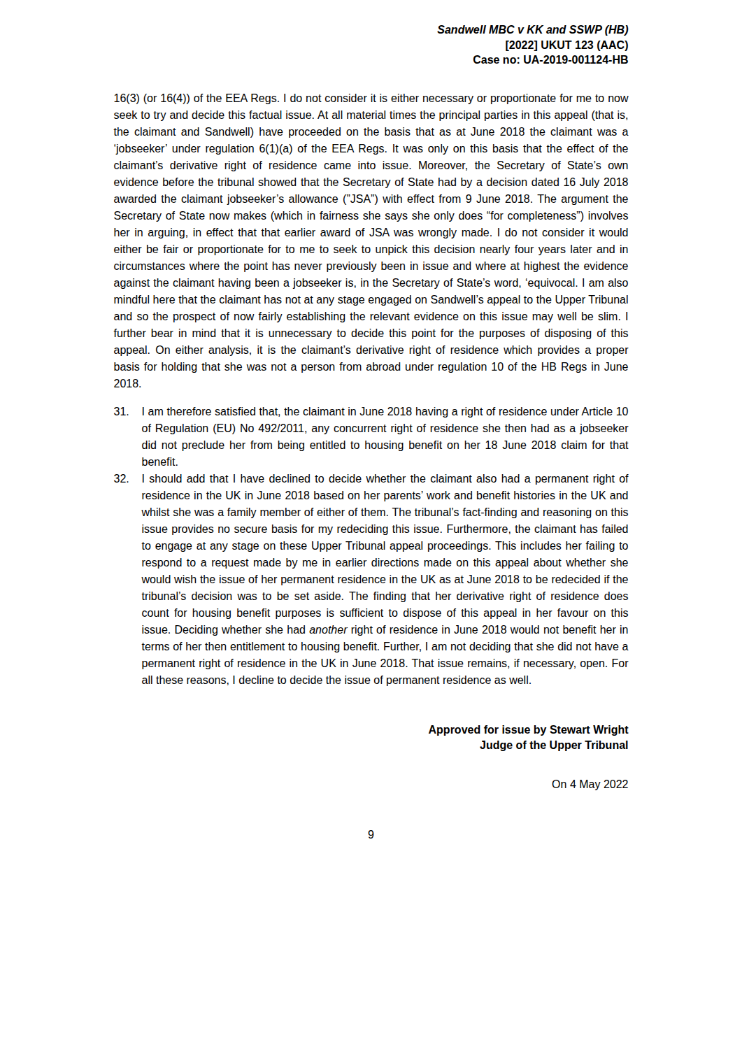Sandwell MBC v KK and SSWP (HB) [2022] UKUT 123 (AAC) Case no: UA-2019-001124-HB
16(3) (or 16(4)) of the EEA Regs. I do not consider it is either necessary or proportionate for me to now seek to try and decide this factual issue. At all material times the principal parties in this appeal (that is, the claimant and Sandwell) have proceeded on the basis that as at June 2018 the claimant was a ‘jobseeker’ under regulation 6(1)(a) of the EEA Regs. It was only on this basis that the effect of the claimant’s derivative right of residence came into issue. Moreover, the Secretary of State’s own evidence before the tribunal showed that the Secretary of State had by a decision dated 16 July 2018 awarded the claimant jobseeker’s allowance (”JSA”) with effect from 9 June 2018. The argument the Secretary of State now makes (which in fairness she says she only does “for completeness”) involves her in arguing, in effect that that earlier award of JSA was wrongly made. I do not consider it would either be fair or proportionate for to me to seek to unpick this decision nearly four years later and in circumstances where the point has never previously been in issue and where at highest the evidence against the claimant having been a jobseeker is, in the Secretary of State’s word, ‘equivocal. I am also mindful here that the claimant has not at any stage engaged on Sandwell’s appeal to the Upper Tribunal and so the prospect of now fairly establishing the relevant evidence on this issue may well be slim. I further bear in mind that it is unnecessary to decide this point for the purposes of disposing of this appeal. On either analysis, it is the claimant’s derivative right of residence which provides a proper basis for holding that she was not a person from abroad under regulation 10 of the HB Regs in June 2018.
31. I am therefore satisfied that, the claimant in June 2018 having a right of residence under Article 10 of Regulation (EU) No 492/2011, any concurrent right of residence she then had as a jobseeker did not preclude her from being entitled to housing benefit on her 18 June 2018 claim for that benefit.
32. I should add that I have declined to decide whether the claimant also had a permanent right of residence in the UK in June 2018 based on her parents’ work and benefit histories in the UK and whilst she was a family member of either of them. The tribunal’s fact-finding and reasoning on this issue provides no secure basis for my redeciding this issue. Furthermore, the claimant has failed to engage at any stage on these Upper Tribunal appeal proceedings. This includes her failing to respond to a request made by me in earlier directions made on this appeal about whether she would wish the issue of her permanent residence in the UK as at June 2018 to be redecided if the tribunal’s decision was to be set aside. The finding that her derivative right of residence does count for housing benefit purposes is sufficient to dispose of this appeal in her favour on this issue. Deciding whether she had another right of residence in June 2018 would not benefit her in terms of her then entitlement to housing benefit. Further, I am not deciding that she did not have a permanent right of residence in the UK in June 2018. That issue remains, if necessary, open. For all these reasons, I decline to decide the issue of permanent residence as well.
Approved for issue by Stewart Wright
Judge of the Upper Tribunal
On 4 May 2022
9